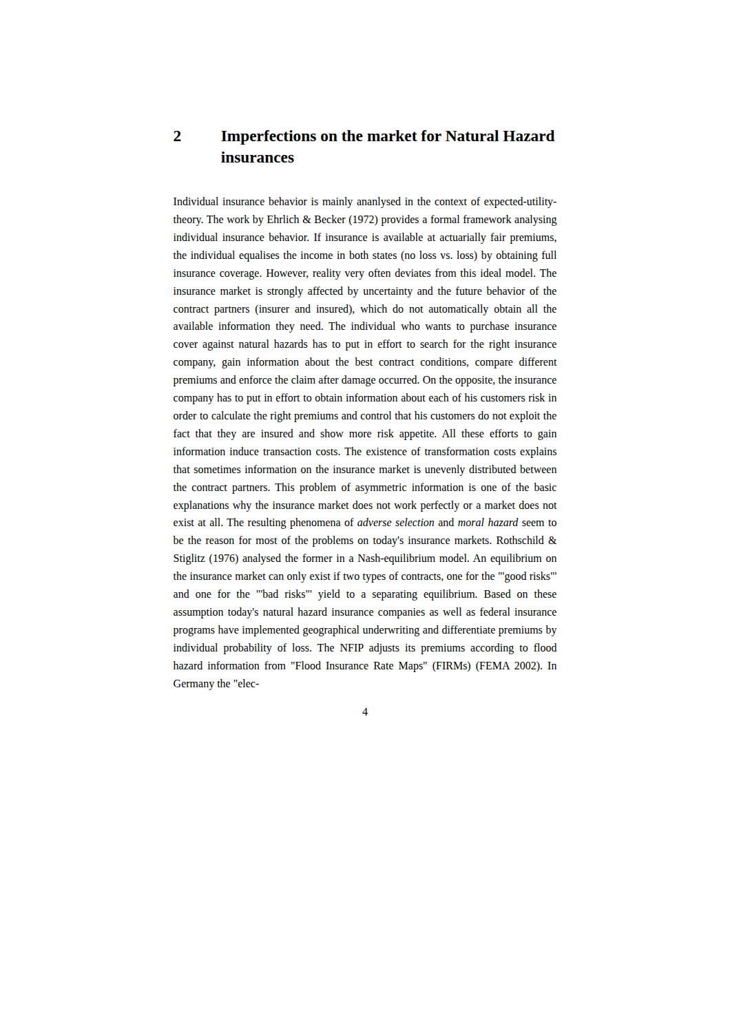2 Imperfections on the market for Natural Hazard insurances
Individual insurance behavior is mainly ananlysed in the context of expected-utility-theory. The work by Ehrlich & Becker (1972) provides a formal framework analysing individual insurance behavior. If insurance is available at actuarially fair premiums, the individual equalises the income in both states (no loss vs. loss) by obtaining full insurance coverage. However, reality very often deviates from this ideal model. The insurance market is strongly affected by uncertainty and the future behavior of the contract partners (insurer and insured), which do not automatically obtain all the available information they need. The individual who wants to purchase insurance cover against natural hazards has to put in effort to search for the right insurance company, gain information about the best contract conditions, compare different premiums and enforce the claim after damage occurred. On the opposite, the insurance company has to put in effort to obtain information about each of his customers risk in order to calculate the right premiums and control that his customers do not exploit the fact that they are insured and show more risk appetite. All these efforts to gain information induce transaction costs. The existence of transformation costs explains that sometimes information on the insurance market is unevenly distributed between the contract partners. This problem of asymmetric information is one of the basic explanations why the insurance market does not work perfectly or a market does not exist at all. The resulting phenomena of adverse selection and moral hazard seem to be the reason for most of the problems on today's insurance markets. Rothschild & Stiglitz (1976) analysed the former in a Nash-equilibrium model. An equilibrium on the insurance market can only exist if two types of contracts, one for the "'good risks"' and one for the "'bad risks"' yield to a separating equilibrium. Based on these assumption today's natural hazard insurance companies as well as federal insurance programs have implemented geographical underwriting and differentiate premiums by individual probability of loss. The NFIP adjusts its premiums according to flood hazard information from "Flood Insurance Rate Maps" (FIRMs) (FEMA 2002). In Germany the "elec-
4